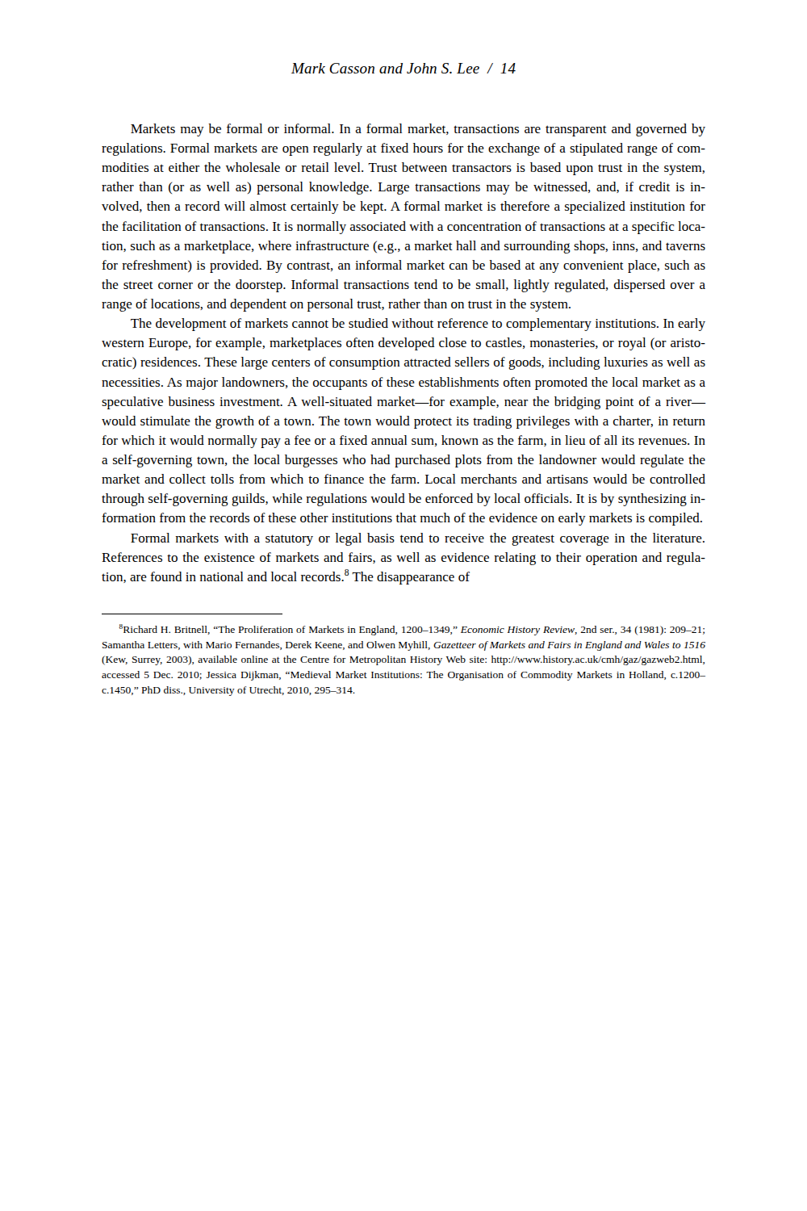Mark Casson and John S. Lee / 14
Markets may be formal or informal. In a formal market, transactions are transparent and governed by regulations. Formal markets are open regularly at fixed hours for the exchange of a stipulated range of commodities at either the wholesale or retail level. Trust between transactors is based upon trust in the system, rather than (or as well as) personal knowledge. Large transactions may be witnessed, and, if credit is involved, then a record will almost certainly be kept. A formal market is therefore a specialized institution for the facilitation of transactions. It is normally associated with a concentration of transactions at a specific location, such as a marketplace, where infrastructure (e.g., a market hall and surrounding shops, inns, and taverns for refreshment) is provided. By contrast, an informal market can be based at any convenient place, such as the street corner or the doorstep. Informal transactions tend to be small, lightly regulated, dispersed over a range of locations, and dependent on personal trust, rather than on trust in the system.
The development of markets cannot be studied without reference to complementary institutions. In early western Europe, for example, marketplaces often developed close to castles, monasteries, or royal (or aristocratic) residences. These large centers of consumption attracted sellers of goods, including luxuries as well as necessities. As major landowners, the occupants of these establishments often promoted the local market as a speculative business investment. A well-situated market—for example, near the bridging point of a river—would stimulate the growth of a town. The town would protect its trading privileges with a charter, in return for which it would normally pay a fee or a fixed annual sum, known as the farm, in lieu of all its revenues. In a self-governing town, the local burgesses who had purchased plots from the landowner would regulate the market and collect tolls from which to finance the farm. Local merchants and artisans would be controlled through self-governing guilds, while regulations would be enforced by local officials. It is by synthesizing information from the records of these other institutions that much of the evidence on early markets is compiled.
Formal markets with a statutory or legal basis tend to receive the greatest coverage in the literature. References to the existence of markets and fairs, as well as evidence relating to their operation and regulation, are found in national and local records.8 The disappearance of
8Richard H. Britnell, “The Proliferation of Markets in England, 1200–1349,” Economic History Review, 2nd ser., 34 (1981): 209–21; Samantha Letters, with Mario Fernandes, Derek Keene, and Olwen Myhill, Gazetteer of Markets and Fairs in England and Wales to 1516 (Kew, Surrey, 2003), available online at the Centre for Metropolitan History Web site: http://www.history.ac.uk/cmh/gaz/gazweb2.html, accessed 5 Dec. 2010; Jessica Dijkman, “Medieval Market Institutions: The Organisation of Commodity Markets in Holland, c.1200–c.1450,” PhD diss., University of Utrecht, 2010, 295–314.